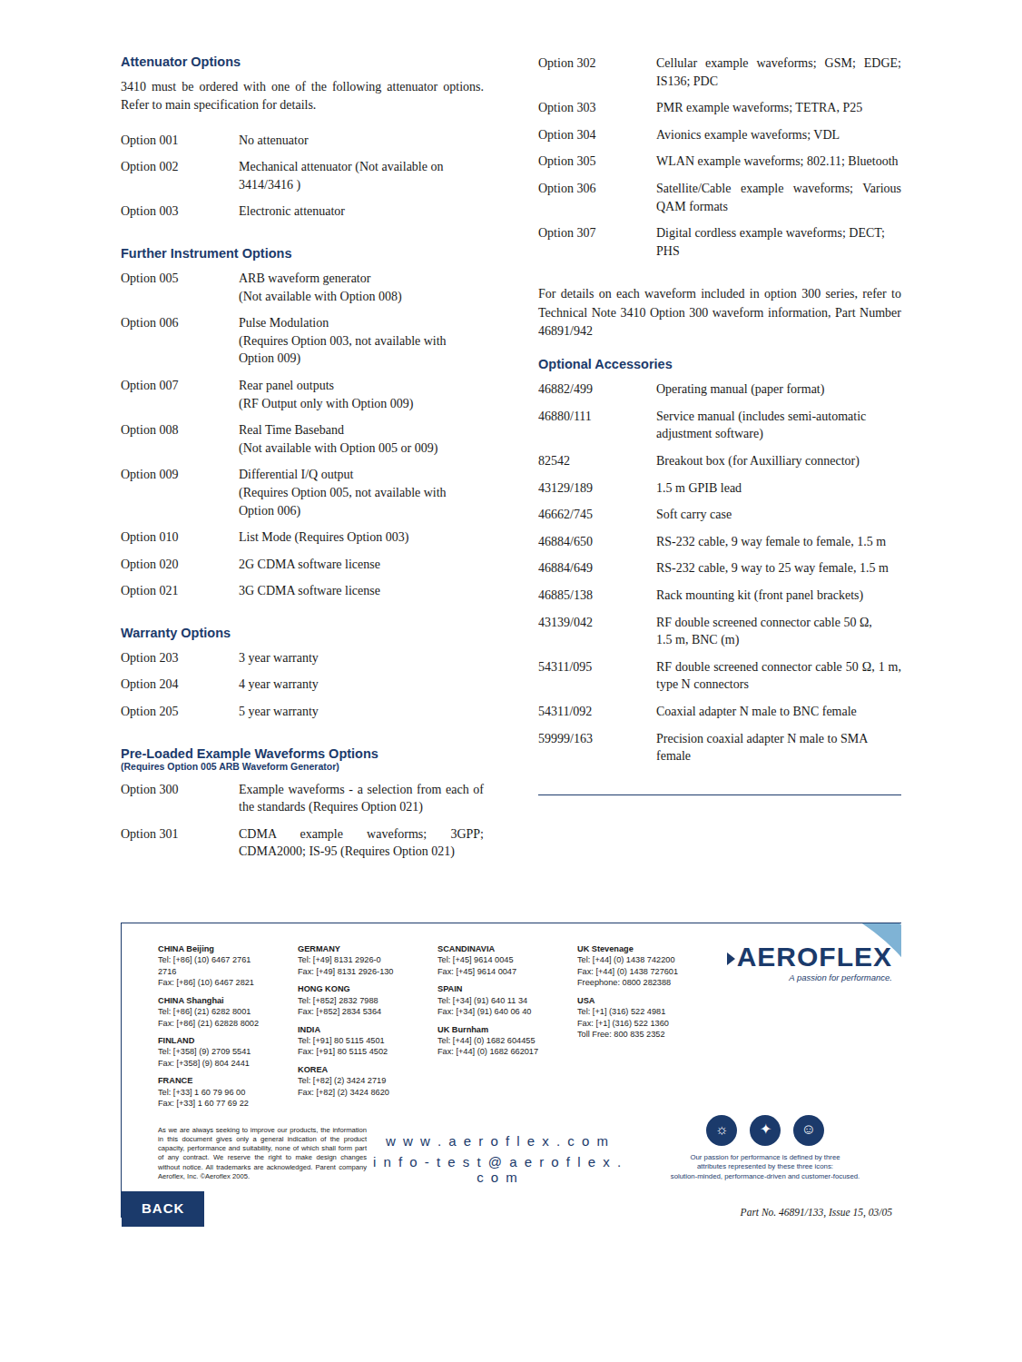Attenuator Options
3410 must be ordered with one of the following attenuator options. Refer to main specification for details.
| Option 001 | No attenuator |
| Option 002 | Mechanical attenuator (Not available on 3414/3416 ) |
| Option 003 | Electronic attenuator |
Further Instrument Options
| Option 005 | ARB waveform generator (Not available with Option 008) |
| Option 006 | Pulse Modulation (Requires Option 003, not available with Option 009) |
| Option 007 | Rear panel outputs (RF Output only with Option 009) |
| Option 008 | Real Time Baseband (Not available with Option 005 or 009) |
| Option 009 | Differential I/Q output (Requires Option 005, not available with Option 006) |
| Option 010 | List Mode (Requires Option 003) |
| Option 020 | 2G CDMA software license |
| Option 021 | 3G CDMA software license |
Warranty Options
| Option 203 | 3 year warranty |
| Option 204 | 4 year warranty |
| Option 205 | 5 year warranty |
Pre-Loaded Example Waveforms Options (Requires Option 005 ARB Waveform Generator)
| Option 300 | Example waveforms - a selection from each of the standards (Requires Option 021) |
| Option 301 | CDMA example waveforms; 3GPP; CDMA2000; IS-95 (Requires Option 021) |
| Option 302 | Cellular example waveforms; GSM; EDGE; IS136; PDC |
| Option 303 | PMR example waveforms; TETRA, P25 |
| Option 304 | Avionics example waveforms; VDL |
| Option 305 | WLAN example waveforms; 802.11; Bluetooth |
| Option 306 | Satellite/Cable example waveforms; Various QAM formats |
| Option 307 | Digital cordless example waveforms; DECT; PHS |
For details on each waveform included in option 300 series, refer to Technical Note 3410 Option 300 waveform information, Part Number 46891/942
Optional Accessories
| 46882/499 | Operating manual (paper format) |
| 46880/111 | Service manual (includes semi-automatic adjustment software) |
| 82542 | Breakout box (for Auxilliary connector) |
| 43129/189 | 1.5 m GPIB lead |
| 46662/745 | Soft carry case |
| 46884/650 | RS-232 cable, 9 way female to female, 1.5 m |
| 46884/649 | RS-232 cable, 9 way to 25 way female, 1.5 m |
| 46885/138 | Rack mounting kit (front panel brackets) |
| 43139/042 | RF double screened connector cable 50 Ω, 1.5 m, BNC (m) |
| 54311/095 | RF double screened connector cable 50 Ω, 1 m, type N connectors |
| 54311/092 | Coaxial adapter N male to BNC female |
| 59999/163 | Precision coaxial adapter N male to SMA female |
CHINA Beijing Tel: [+86] (10) 6467 2761 2716
Fax: [+86] (10) 6467 2821
CHINA Shanghai Tel: [+86] (21) 6282 8001
Fax: [+86] (21) 62828 8002
FINLAND Tel: [+358] (9) 2709 5541
Fax: [+358] (9) 804 2441
FRANCE Tel: [+33] 1 60 79 96 00
Fax: [+33] 1 60 77 69 22
GERMANY Tel: [+49] 8131 2926-0
Fax: [+49] 8131 2926-130
HONG KONG Tel: [+852] 2832 7988
Fax: [+852] 2834 5364
INDIA Tel: [+91] 80 5115 4501
Fax: [+91] 80 5115 4502
KOREA Tel: [+82] (2) 3424 2719
Fax: [+82] (2) 3424 8620
SCANDINAVIA Tel: [+45] 9614 0045
Fax: [+45] 9614 0047
SPAIN Tel: [+34] (91) 640 11 34
Fax: [+34] (91) 640 06 40
UK Burnham Tel: [+44] (0) 1682 604455
Fax: [+44] (0) 1682 662017
UK Stevenage Tel: [+44] (0) 1438 742200
Fax: [+44] (0) 1438 727601
Freephone: 0800 282388
USA Tel: [+1] (316) 522 4981
Fax: [+1] (316) 522 1360
Toll Free: 800 835 2352
AEROFLEX
A passion for performance.
As we are always seeking to improve our products, the information in this document gives only a general indication of the product capacity, performance and suitability, none of which shall form part of any contract. We reserve the right to make design changes without notice. All trademarks are acknowledged. Parent company Aeroflex, Inc. ©Aeroflex 2005.
w w w . a e r o f l e x . c o m
i n f o - t e s t @ a e r o f l e x . c o m
☼
✦
☺
Our passion for performance is defined by three
attributes represented by these three icons:
solution-minded, performance-driven and customer-focused.
Part No. 46891/133, Issue 15, 03/05
BACK